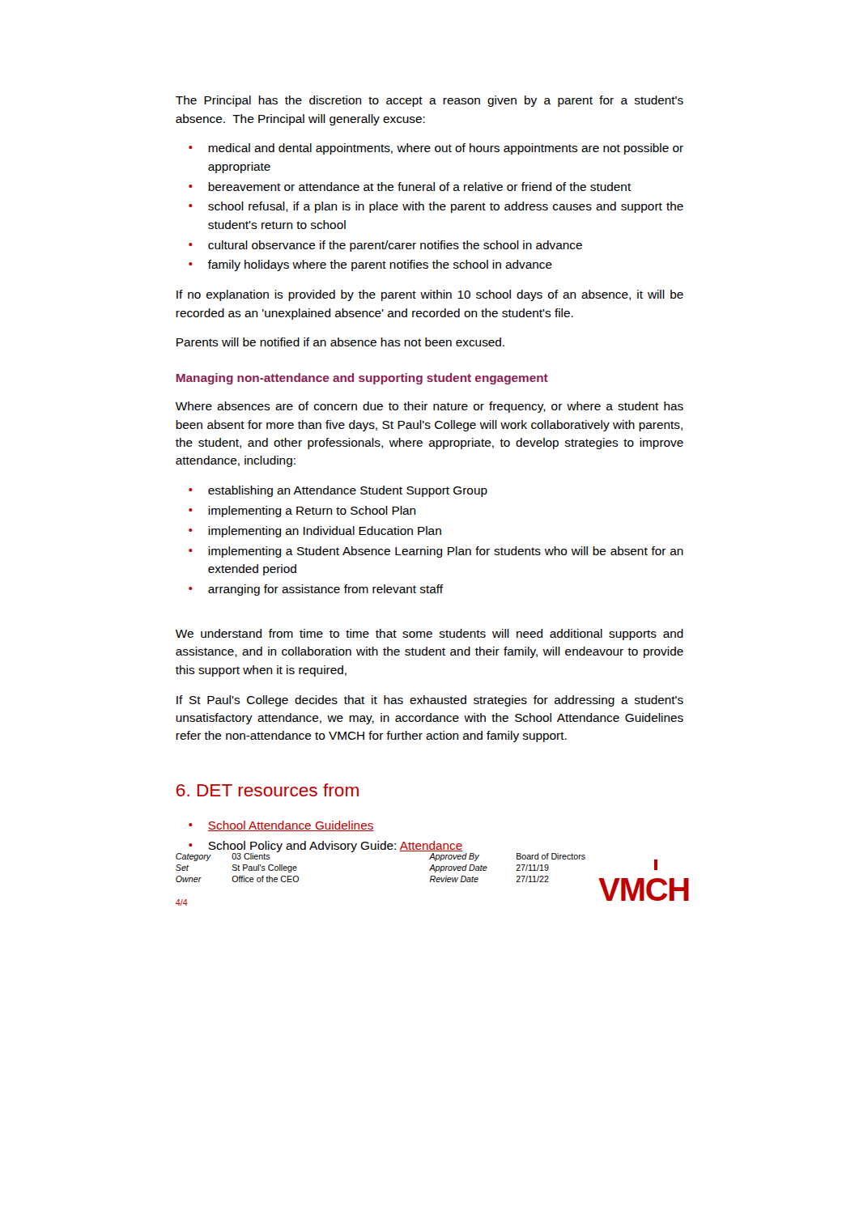The Principal has the discretion to accept a reason given by a parent for a student's absence. The Principal will generally excuse:
medical and dental appointments, where out of hours appointments are not possible or appropriate
bereavement or attendance at the funeral of a relative or friend of the student
school refusal, if a plan is in place with the parent to address causes and support the student's return to school
cultural observance if the parent/carer notifies the school in advance
family holidays where the parent notifies the school in advance
If no explanation is provided by the parent within 10 school days of an absence, it will be recorded as an 'unexplained absence' and recorded on the student's file.
Parents will be notified if an absence has not been excused.
Managing non-attendance and supporting student engagement
Where absences are of concern due to their nature or frequency, or where a student has been absent for more than five days, St Paul's College will work collaboratively with parents, the student, and other professionals, where appropriate, to develop strategies to improve attendance, including:
establishing an Attendance Student Support Group
implementing a Return to School Plan
implementing an Individual Education Plan
implementing a Student Absence Learning Plan for students who will be absent for an extended period
arranging for assistance from relevant staff
We understand from time to time that some students will need additional supports and assistance, and in collaboration with the student and their family, will endeavour to provide this support when it is required,
If St Paul's College decides that it has exhausted strategies for addressing a student's unsatisfactory attendance, we may, in accordance with the School Attendance Guidelines refer the non-attendance to VMCH for further action and family support.
6. DET resources from
School Attendance Guidelines
School Policy and Advisory Guide: Attendance
| Category 03 Clients | Approved By Board of Directors |
| Set St Paul's College | Approved Date 27/11/19 |
| Owner Office of the CEO | Review Date 27/11/22 |
4/4
VMCH